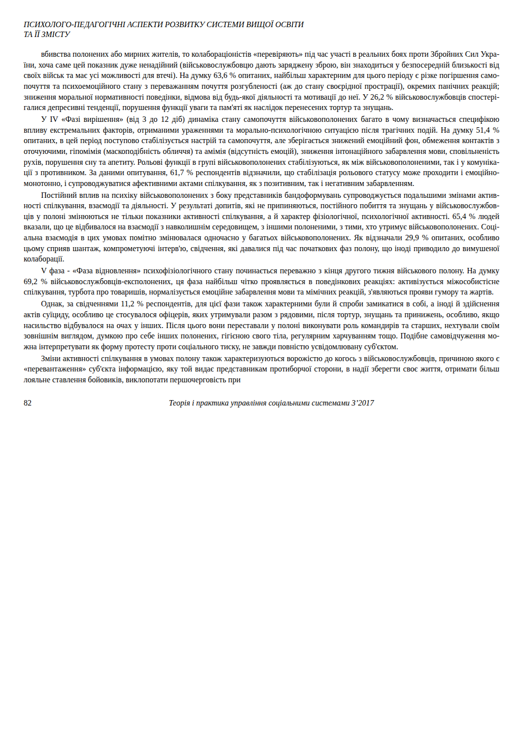Психолого-педагогічні аспекти розвитку системи вищої освіти
та її змісту
вбивства полонених або мирних жителів, то колабораціоністів «перевіряють» під час участі в реальних боях проти Збройних Сил України, хоча саме цей показник дуже ненадійний (військовослужбовцю дають заряджену зброю, він знаходиться у безпосередній близькості від своїх військ та має усі можливості для втечі). На думку 63,6 % опитаних, найбільш характерним для цього періоду є різке погіршення самопочуття та психоемоційного стану з переважанням почуття розгубленості (аж до стану своєрідної прострації), окремих панічних реакцій; зниження моральної нормативності поведінки, відмова від будь-якої діяльності та мотивації до неї. У 26,2 % військовослужбовців спостерігалися депресивні тенденції, порушення функції уваги та пам'яті як наслідок перенесених тортур та знущань.
У IV «Фазі вирішення» (від 3 до 12 діб) динаміка стану самопочуття військовополонених багато в чому визначається специфікою впливу екстремальних факторів, отриманими ураженнями та морально-психологічною ситуацією після трагічних подій. На думку 51,4 % опитаних, в цей період поступово стабілізується настрій та самопочуття, але зберігається знижений емоційний фон, обмеження контактів з оточуючими, гіпомімія (маскоподібність обличчя) та амімія (відсутність емоцій), зниження інтонаційного забарвлення мови, сповільненість рухів, порушення сну та апетиту. Рольові функції в групі військовополонених стабілізуються, як між військовополоненими, так і у комунікації з противником. За даними опитування, 61,7 % респондентів відзначили, що стабілізація рольового статусу може проходити і емоційно-монотонно, і супроводжуватися афективними актами спілкування, як з позитивним, так і негативним забарвленням.
Постійний вплив на психіку військовополонених з боку представників бандоформувань супроводжується подальшими змінами активності спілкування, взаємодії та діяльності. У результаті допитів, які не припиняються, постійного побиття та знущань у військовослужбовців у полоні змінюються не тільки показники активності спілкування, а й характер фізіологічної, психологічної активності. 65,4 % людей вказали, що це відбивалося на взаємодії з навколишнім середовищем, з іншими полоненими, з тими, хто утримує військовополонених. Соціальна взаємодія в цих умовах помітно змінювалася одночасно у багатьох військовополонених. Як відзначали 29,9 % опитаних, особливо цьому сприяв шантаж, компрометуючі інтерв'ю, свідчення, які давалися під час початкових фаз полону, що іноді приводило до вимушеної колаборації.
V фаза - «Фаза відновлення» психофізіологічного стану починається переважно з кінця другого тижня військового полону. На думку 69,2 % військовослужбовців-експолонених, ця фаза найбільш чітко проявляється в поведінкових реакціях: активізується міжособистісне спілкування, турбота про товаришів, нормалізується емоційне забарвлення мови та мімічних реакцій, з'являються прояви гумору та жартів.
Однак, за свідченнями 11,2 % респондентів, для цієї фази також характерними були й спроби замикатися в собі, а іноді й здійснення актів суїциду, особливо це стосувалося офіцерів, яких утримували разом з рядовими, після тортур, знущань та принижень, особливо, якщо насильство відбувалося на очах у інших. Після цього вони переставали у полоні виконувати роль командирів та старших, нехтували своїм зовнішнім виглядом, думкою про себе інших полонених, гігієною свого тіла, регулярним харчуванням тощо. Подібне самовідчуження можна інтерпретувати як форму протесту проти соціального тиску, не завжди повністю усвідомлювану суб'єктом.
Зміни активності спілкування в умовах полону також характеризуються ворожістю до когось з військовослужбовців, причиною якого є «перевантаження» суб'єкта інформацією, яку той видає представникам протиборчої сторони, в надії зберегти своє життя, отримати більш лояльне ставлення бойовиків, виклопотати першочерговість при
82 Теорія і практика управління соціальними системами 3’2017